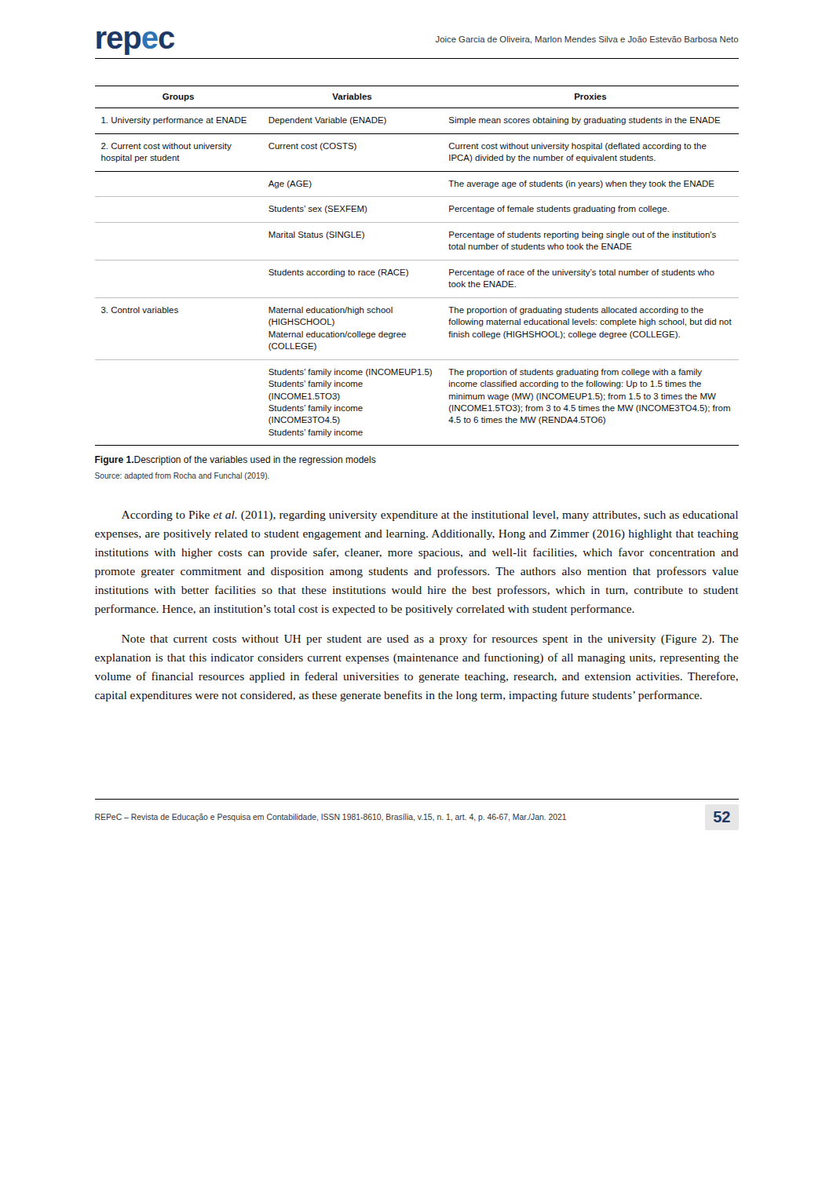repec
Joice Garcia de Oliveira, Marlon Mendes Silva e João Estevão Barbosa Neto
| Groups | Variables | Proxies |
| --- | --- | --- |
| 1. University performance at ENADE | Dependent Variable (ENADE) | Simple mean scores obtaining by graduating students in the ENADE |
| 2. Current cost without university hospital per student | Current cost (COSTS) | Current cost without university hospital (deflated according to the IPCA) divided by the number of equivalent students. |
| | Age (AGE) | The average age of students (in years) when they took the ENADE |
| | Students’ sex (SEXFEM) | Percentage of female students graduating from college. |
| | Marital Status (SINGLE) | Percentage of students reporting being single out of the institution's total number of students who took the ENADE |
| | Students according to race (RACE) | Percentage of race of the university’s total number of students who took the ENADE. |
| 3. Control variables | Maternal education/high school (HIGHSCHOOL) Maternal education/college degree (COLLEGE) | The proportion of graduating students allocated according to the following maternal educational levels: complete high school, but did not finish college (HIGHSHOOL); college degree (COLLEGE). |
| | Students’ family income (INCOMEUP1.5) Students’ family income (INCOME1.5TO3) Students’ family income (INCOME3TO4.5) Students’ family income | The proportion of students graduating from college with a family income classified according to the following: Up to 1.5 times the minimum wage (MW) (INCOMEUP1.5); from 1.5 to 3 times the MW (INCOME1.5TO3); from 3 to 4.5 times the MW (INCOME3TO4.5); from 4.5 to 6 times the MW (RENDA4.5TO6) |
Figure 1. Description of the variables used in the regression models
Source: adapted from Rocha and Funchal (2019).
According to Pike et al. (2011), regarding university expenditure at the institutional level, many attributes, such as educational expenses, are positively related to student engagement and learning. Additionally, Hong and Zimmer (2016) highlight that teaching institutions with higher costs can provide safer, cleaner, more spacious, and well-lit facilities, which favor concentration and promote greater commitment and disposition among students and professors. The authors also mention that professors value institutions with better facilities so that these institutions would hire the best professors, which in turn, contribute to student performance. Hence, an institution’s total cost is expected to be positively correlated with student performance.
Note that current costs without UH per student are used as a proxy for resources spent in the university (Figure 2). The explanation is that this indicator considers current expenses (maintenance and functioning) of all managing units, representing the volume of financial resources applied in federal universities to generate teaching, research, and extension activities. Therefore, capital expenditures were not considered, as these generate benefits in the long term, impacting future students’ performance.
REPeC – Revista de Educação e Pesquisa em Contabilidade, ISSN 1981-8610, Brasília, v.15, n. 1, art. 4, p. 46-67, Mar./Jan. 2021
52